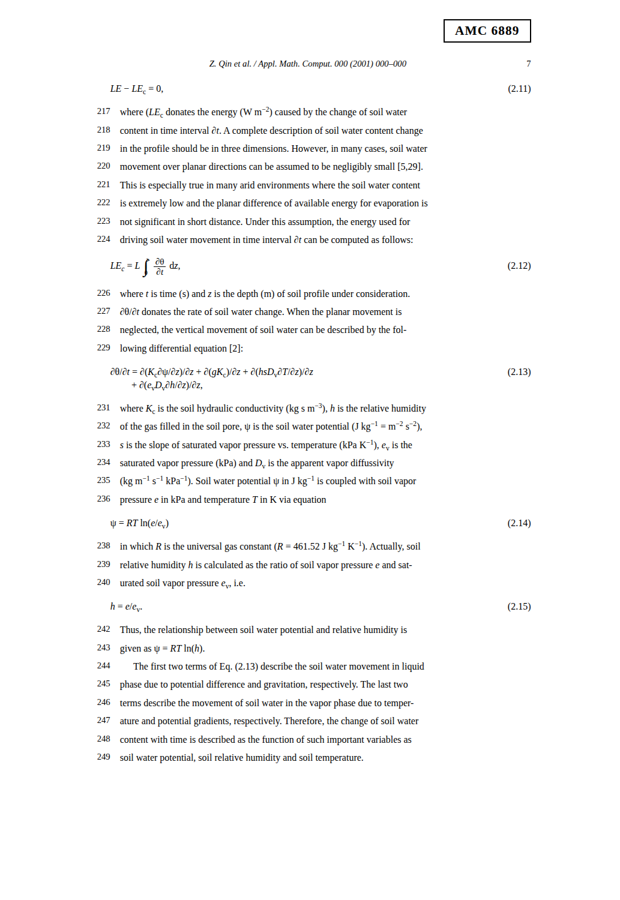AMC 6889
Z. Qin et al. / Appl. Math. Comput. 000 (2001) 000–000 7
LE − LEc = 0, (2.11)
217
where (LEc donates the energy (W m−2) caused by the change of soil water
218
content in time interval ∂t. A complete description of soil water content change
219
in the profile should be in three dimensions. However, in many cases, soil water
220
movement over planar directions can be assumed to be negligibly small [5,29].
221
This is especially true in many arid environments where the soil water content
222
is extremely low and the planar difference of available energy for evaporation is
223
not significant in short distance. Under this assumption, the energy used for
224
driving soil water movement in time interval ∂t can be computed as follows:
LEc = L ∫z 0 ∂θ∂t dz, (2.12)
226
where t is time (s) and z is the depth (m) of soil profile under consideration.
227
∂θ/∂t donates the rate of soil water change. When the planar movement is
228
neglected, the vertical movement of soil water can be described by the fol-
229
lowing differential equation [2]:
∂θ/∂t = ∂(Kc∂ψ/∂z)/∂z + ∂(gKc)/∂z + ∂(hsDv∂T/∂z)/∂z
+ ∂(evDv∂h/∂z)/∂z, (2.13)
231
where Kc is the soil hydraulic conductivity (kg s m−3), h is the relative humidity
232
of the gas filled in the soil pore, ψ is the soil water potential (J kg−1 = m−2 s−2),
233
s is the slope of saturated vapor pressure vs. temperature (kPa K−1), ev is the
234
saturated vapor pressure (kPa) and Dv is the apparent vapor diffussivity
235
(kg m−1 s−1 kPa−1). Soil water potential ψ in J kg−1 is coupled with soil vapor
236
pressure e in kPa and temperature T in K via equation
ψ = RT ln(e/ev) (2.14)
238
in which R is the universal gas constant (R = 461.52 J kg−1 K−1). Actually, soil
239
relative humidity h is calculated as the ratio of soil vapor pressure e and sat-
240
urated soil vapor pressure ev, i.e.
h = e/ev. (2.15)
242
Thus, the relationship between soil water potential and relative humidity is
243
given as ψ = RT ln(h).
244
The first two terms of Eq. (2.13) describe the soil water movement in liquid
245
phase due to potential difference and gravitation, respectively. The last two
246
terms describe the movement of soil water in the vapor phase due to temper-
247
ature and potential gradients, respectively. Therefore, the change of soil water
248
content with time is described as the function of such important variables as
249
soil water potential, soil relative humidity and soil temperature.